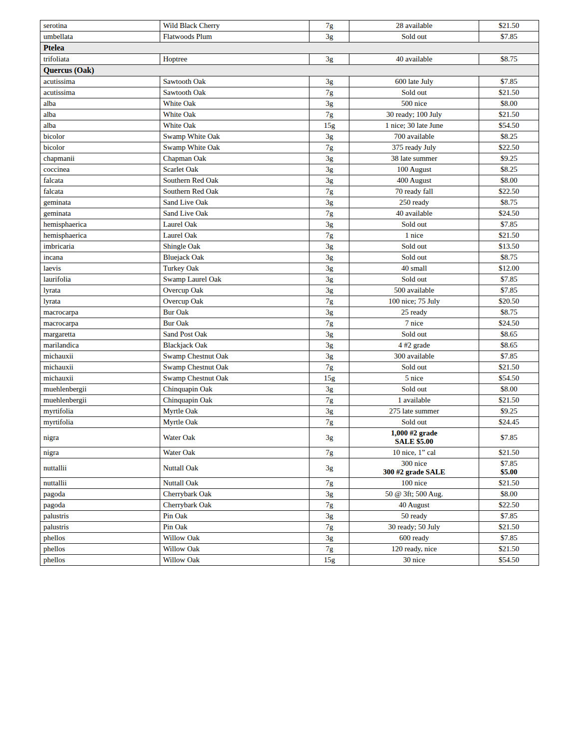| serotina | Wild Black Cherry | 7g | 28 available | $21.50 |
| umbellata | Flatwoods Plum | 3g | Sold out | $7.85 |
| Ptelea |
| trifoliata | Hoptree | 3g | 40 available | $8.75 |
| Quercus (Oak) |
| acutissima | Sawtooth Oak | 3g | 600 late July | $7.85 |
| acutissima | Sawtooth Oak | 7g | Sold out | $21.50 |
| alba | White Oak | 3g | 500 nice | $8.00 |
| alba | White Oak | 7g | 30 ready; 100 July | $21.50 |
| alba | White Oak | 15g | 1 nice; 30 late June | $54.50 |
| bicolor | Swamp White Oak | 3g | 700 available | $8.25 |
| bicolor | Swamp White Oak | 7g | 375 ready July | $22.50 |
| chapmanii | Chapman Oak | 3g | 38 late summer | $9.25 |
| coccinea | Scarlet Oak | 3g | 100 August | $8.25 |
| falcata | Southern Red Oak | 3g | 400 August | $8.00 |
| falcata | Southern Red Oak | 7g | 70 ready fall | $22.50 |
| geminata | Sand Live Oak | 3g | 250 ready | $8.75 |
| geminata | Sand Live Oak | 7g | 40 available | $24.50 |
| hemisphaerica | Laurel Oak | 3g | Sold out | $7.85 |
| hemisphaerica | Laurel Oak | 7g | 1 nice | $21.50 |
| imbricaria | Shingle Oak | 3g | Sold out | $13.50 |
| incana | Bluejack Oak | 3g | Sold out | $8.75 |
| laevis | Turkey Oak | 3g | 40 small | $12.00 |
| laurifolia | Swamp Laurel Oak | 3g | Sold out | $7.85 |
| lyrata | Overcup Oak | 3g | 500 available | $7.85 |
| lyrata | Overcup Oak | 7g | 100 nice; 75 July | $20.50 |
| macrocarpa | Bur Oak | 3g | 25 ready | $8.75 |
| macrocarpa | Bur Oak | 7g | 7 nice | $24.50 |
| margaretta | Sand Post Oak | 3g | Sold out | $8.65 |
| marilandica | Blackjack Oak | 3g | 4 #2 grade | $8.65 |
| michauxii | Swamp Chestnut Oak | 3g | 300 available | $7.85 |
| michauxii | Swamp Chestnut Oak | 7g | Sold out | $21.50 |
| michauxii | Swamp Chestnut Oak | 15g | 5 nice | $54.50 |
| muehlenbergii | Chinquapin Oak | 3g | Sold out | $8.00 |
| muehlenbergii | Chinquapin Oak | 7g | 1 available | $21.50 |
| myrtifolia | Myrtle Oak | 3g | 275 late summer | $9.25 |
| myrtifolia | Myrtle Oak | 7g | Sold out | $24.45 |
| nigra | Water Oak | 3g | 1,000 #2 grade SALE $5.00 | $7.85 |
| nigra | Water Oak | 7g | 10 nice, 1” cal | $21.50 |
| nuttallii | Nuttall Oak | 3g | 300 nice 300 #2 grade SALE | $7.85 $5.00 |
| nuttallii | Nuttall Oak | 7g | 100 nice | $21.50 |
| pagoda | Cherrybark Oak | 3g | 50 @ 3ft; 500 Aug. | $8.00 |
| pagoda | Cherrybark Oak | 7g | 40 August | $22.50 |
| palustris | Pin Oak | 3g | 50 ready | $7.85 |
| palustris | Pin Oak | 7g | 30 ready; 50 July | $21.50 |
| phellos | Willow Oak | 3g | 600 ready | $7.85 |
| phellos | Willow Oak | 7g | 120 ready, nice | $21.50 |
| phellos | Willow Oak | 15g | 30 nice | $54.50 |